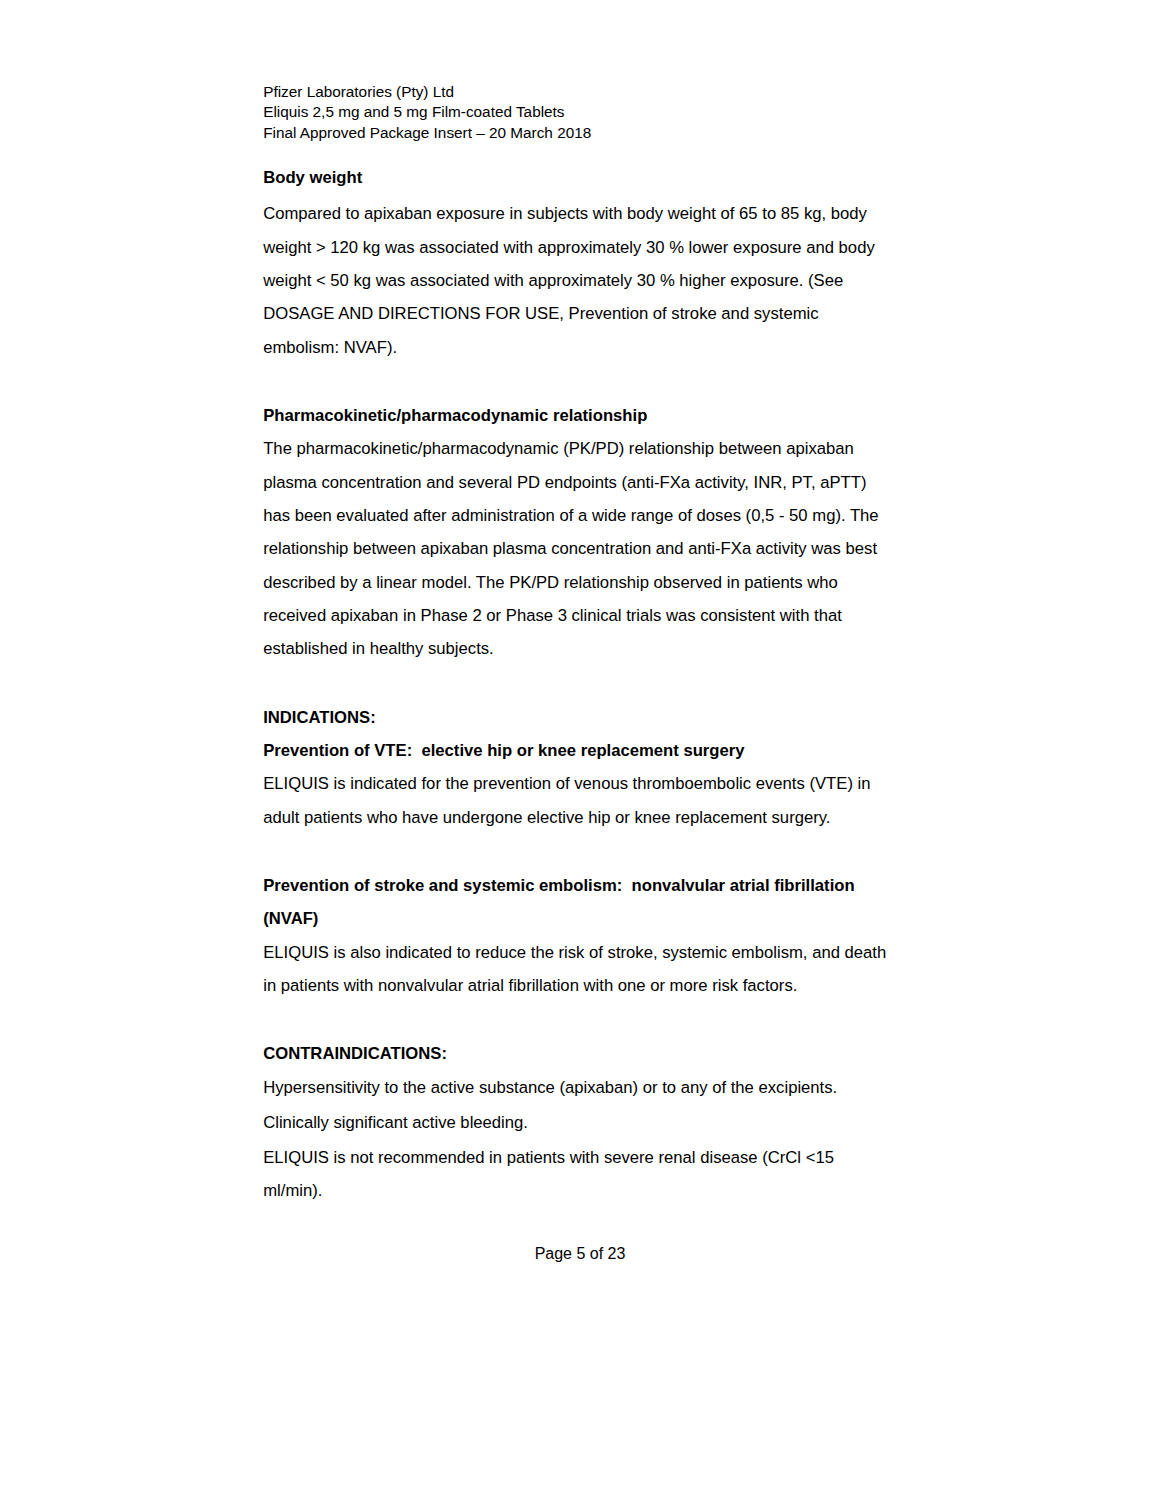Pfizer Laboratories (Pty) Ltd
Eliquis 2,5 mg and 5 mg Film-coated Tablets
Final Approved Package Insert – 20 March 2018
Body weight
Compared to apixaban exposure in subjects with body weight of 65 to 85 kg, body weight > 120 kg was associated with approximately 30 % lower exposure and body weight < 50 kg was associated with approximately 30 % higher exposure. (See DOSAGE AND DIRECTIONS FOR USE, Prevention of stroke and systemic embolism: NVAF).
Pharmacokinetic/pharmacodynamic relationship
The pharmacokinetic/pharmacodynamic (PK/PD) relationship between apixaban plasma concentration and several PD endpoints (anti-FXa activity, INR, PT, aPTT) has been evaluated after administration of a wide range of doses (0,5 - 50 mg). The relationship between apixaban plasma concentration and anti-FXa activity was best described by a linear model. The PK/PD relationship observed in patients who received apixaban in Phase 2 or Phase 3 clinical trials was consistent with that established in healthy subjects.
INDICATIONS:
Prevention of VTE: elective hip or knee replacement surgery
ELIQUIS is indicated for the prevention of venous thromboembolic events (VTE) in adult patients who have undergone elective hip or knee replacement surgery.
Prevention of stroke and systemic embolism: nonvalvular atrial fibrillation (NVAF)
ELIQUIS is also indicated to reduce the risk of stroke, systemic embolism, and death in patients with nonvalvular atrial fibrillation with one or more risk factors.
CONTRAINDICATIONS:
Hypersensitivity to the active substance (apixaban) or to any of the excipients.
Clinically significant active bleeding.
ELIQUIS is not recommended in patients with severe renal disease (CrCl <15 ml/min).
Page 5 of 23